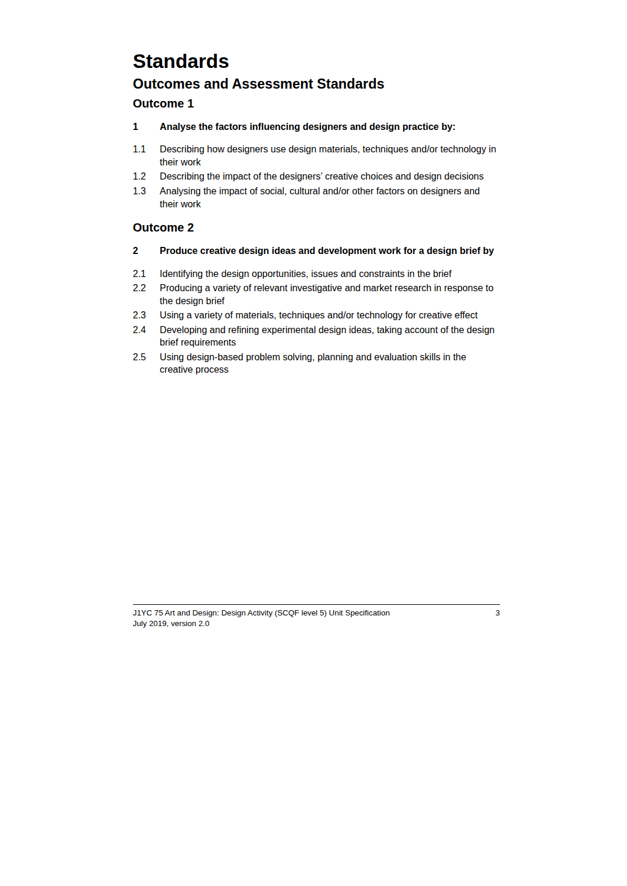Standards
Outcomes and Assessment Standards
Outcome 1
1 Analyse the factors influencing designers and design practice by:
1.1 Describing how designers use design materials, techniques and/or technology in their work
1.2 Describing the impact of the designers’ creative choices and design decisions
1.3 Analysing the impact of social, cultural and/or other factors on designers and their work
Outcome 2
2 Produce creative design ideas and development work for a design brief by
2.1 Identifying the design opportunities, issues and constraints in the brief
2.2 Producing a variety of relevant investigative and market research in response to the design brief
2.3 Using a variety of materials, techniques and/or technology for creative effect
2.4 Developing and refining experimental design ideas, taking account of the design brief requirements
2.5 Using design-based problem solving, planning and evaluation skills in the creative process
J1YC 75 Art and Design: Design Activity (SCQF level 5) Unit Specification
July 2019, version 2.0
3